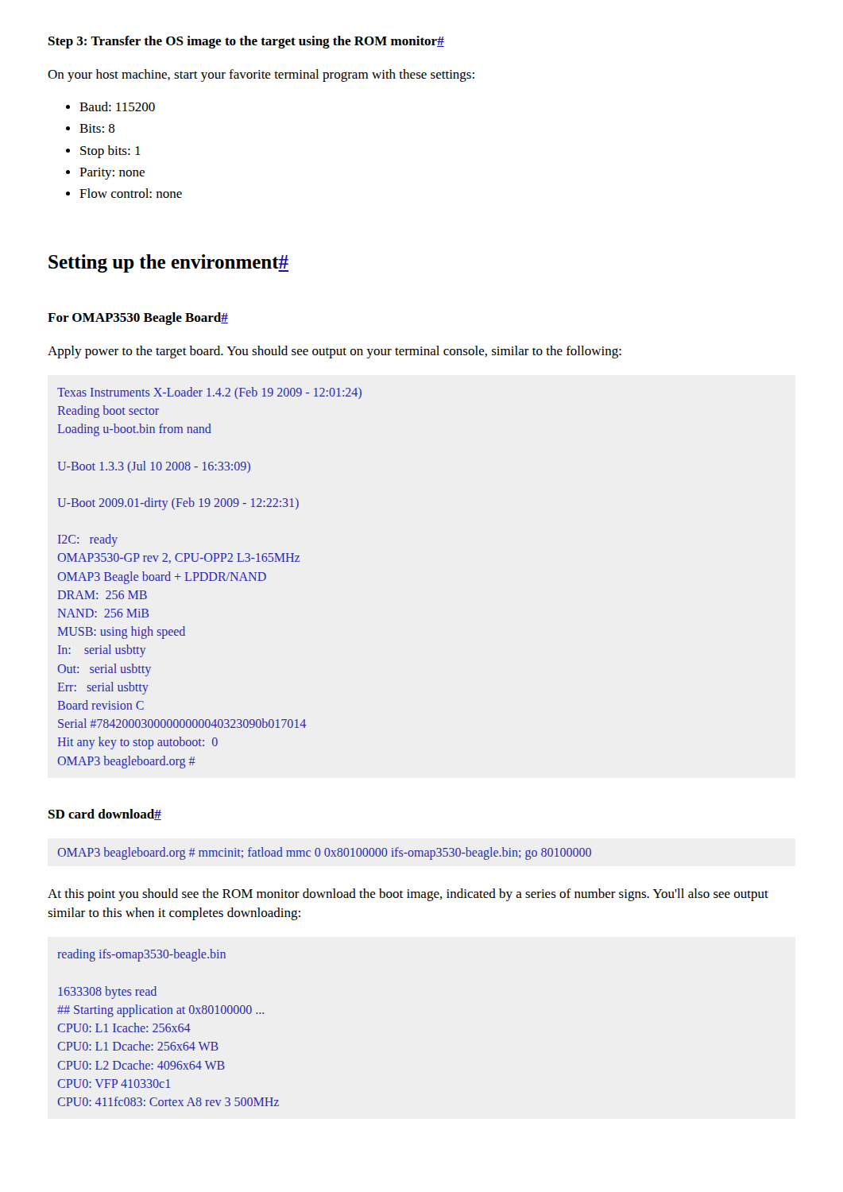Step 3: Transfer the OS image to the target using the ROM monitor#
On your host machine, start your favorite terminal program with these settings:
Baud: 115200
Bits: 8
Stop bits: 1
Parity: none
Flow control: none
Setting up the environment#
For OMAP3530 Beagle Board#
Apply power to the target board. You should see output on your terminal console, similar to the following:
Texas Instruments X-Loader 1.4.2 (Feb 19 2009 - 12:01:24)
Reading boot sector
Loading u-boot.bin from nand

U-Boot 1.3.3 (Jul 10 2008 - 16:33:09)

U-Boot 2009.01-dirty (Feb 19 2009 - 12:22:31)

I2C:   ready
OMAP3530-GP rev 2, CPU-OPP2 L3-165MHz
OMAP3 Beagle board + LPDDR/NAND
DRAM:  256 MB
NAND:  256 MiB
MUSB: using high speed
In:    serial usbtty
Out:   serial usbtty
Err:   serial usbtty
Board revision C
Serial #78420003000000000040323090b017014
Hit any key to stop autoboot:  0
OMAP3 beagleboard.org #
SD card download#
OMAP3 beagleboard.org # mmcinit; fatload mmc 0 0x80100000 ifs-omap3530-beagle.bin; go 80100000
At this point you should see the ROM monitor download the boot image, indicated by a series of number signs. You'll also see output similar to this when it completes downloading:
reading ifs-omap3530-beagle.bin

1633308 bytes read
## Starting application at 0x80100000 ...
CPU0: L1 Icache: 256x64
CPU0: L1 Dcache: 256x64 WB
CPU0: L2 Dcache: 4096x64 WB
CPU0: VFP 410330c1
CPU0: 411fc083: Cortex A8 rev 3 500MHz